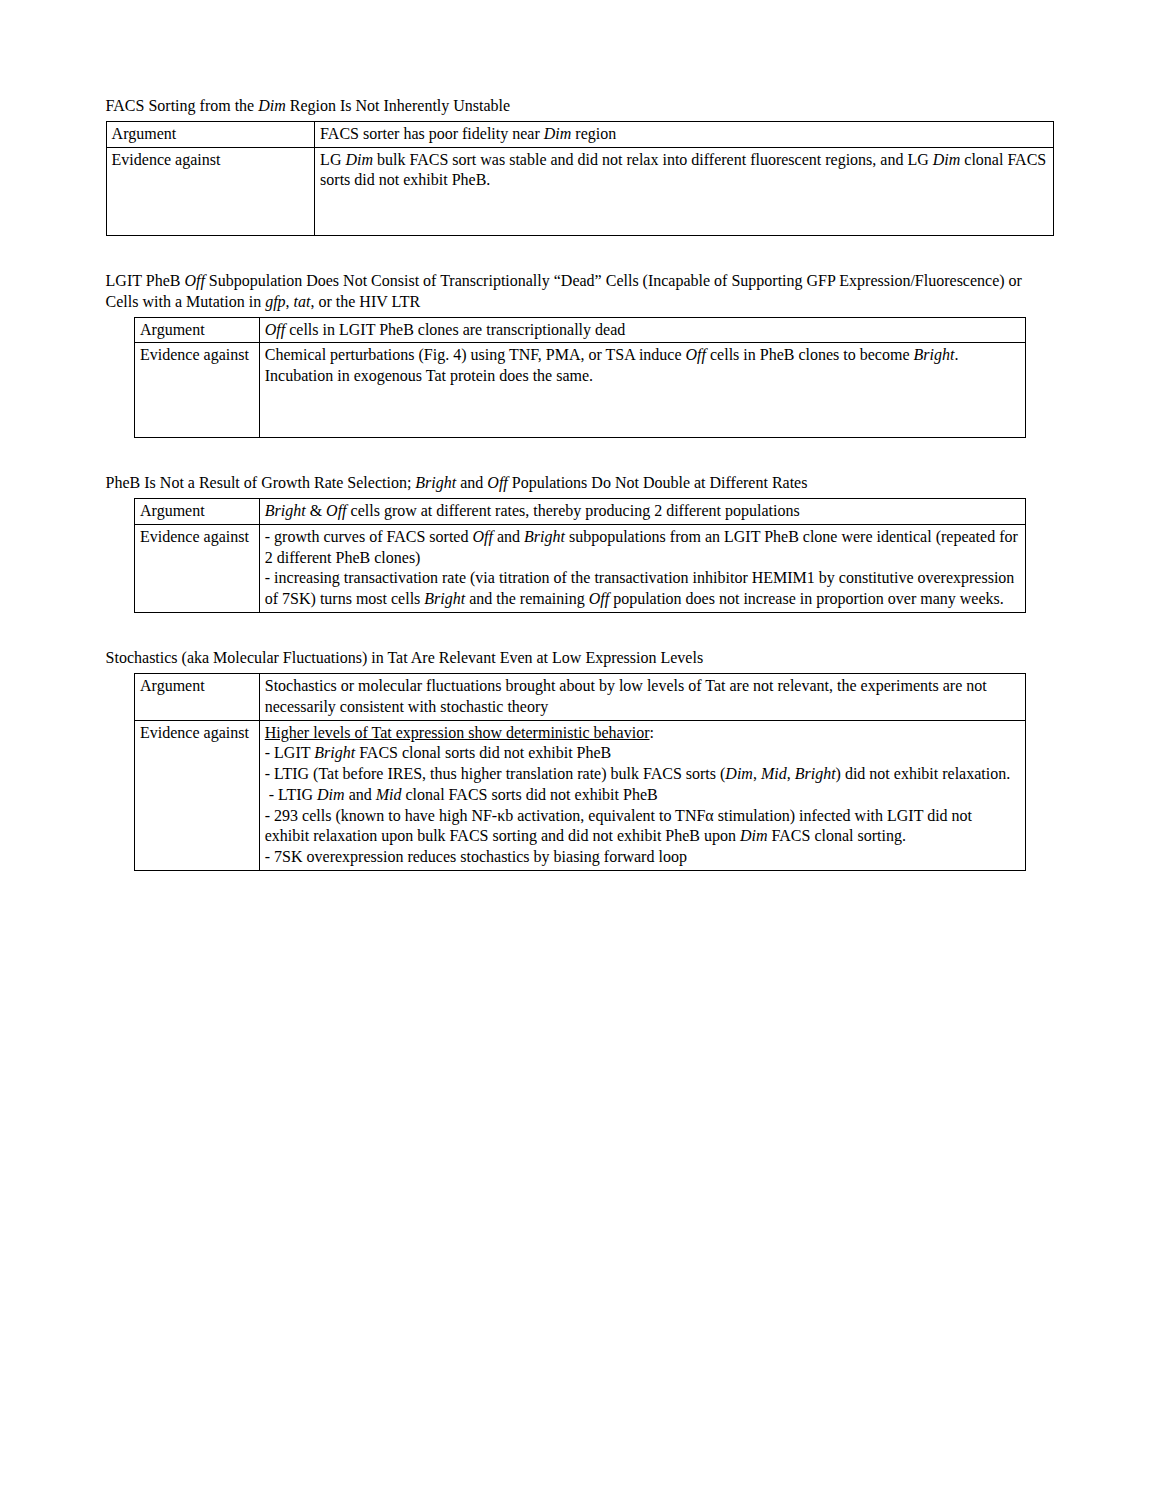FACS Sorting from the Dim Region Is Not Inherently Unstable
| Argument | FACS sorter has poor fidelity near Dim region |
| Evidence against | LG Dim bulk FACS sort was stable and did not relax into different fluorescent regions, and LG Dim clonal FACS sorts did not exhibit PheB. |
LGIT PheB Off Subpopulation Does Not Consist of Transcriptionally “Dead” Cells (Incapable of Supporting GFP Expression/Fluorescence) or Cells with a Mutation in gfp, tat, or the HIV LTR
| Argument | Off cells in LGIT PheB clones are transcriptionally dead |
| Evidence against | Chemical perturbations (Fig. 4) using TNF, PMA, or TSA induce Off cells in PheB clones to become Bright . Incubation in exogenous Tat protein does the same. |
PheB Is Not a Result of Growth Rate Selection; Bright and Off Populations Do Not Double at Different Rates
| Argument | Bright & Off cells grow at different rates, thereby producing 2 different populations |
| Evidence against | - growth curves of FACS sorted Off and Bright subpopulations from an LGIT PheB clone were identical (repeated for 2 different PheB clones) - increasing transactivation rate (via titration of the transactivation inhibitor HEMIM1 by constitutive overexpression of 7SK) turns most cells Bright and the remaining Off population does not increase in proportion over many weeks. |
Stochastics (aka Molecular Fluctuations) in Tat Are Relevant Even at Low Expression Levels
| Argument | Stochastics or molecular fluctuations brought about by low levels of Tat are not relevant, the experiments are not necessarily consistent with stochastic theory |
| Evidence against | Higher levels of Tat expression show deterministic behavior : - LGIT Bright FACS clonal sorts did not exhibit PheB - LTIG (Tat before IRES, thus higher translation rate) bulk FACS sorts ( Dim , Mid , Bright ) did not exhibit relaxation. - LTIG Dim and Mid clonal FACS sorts did not exhibit PheB - 293 cells (known to have high NF-κb activation, equivalent to TNFα stimulation) infected with LGIT did not exhibit relaxation upon bulk FACS sorting and did not exhibit PheB upon Dim FACS clonal sorting. - 7SK overexpression reduces stochastics by biasing forward loop |